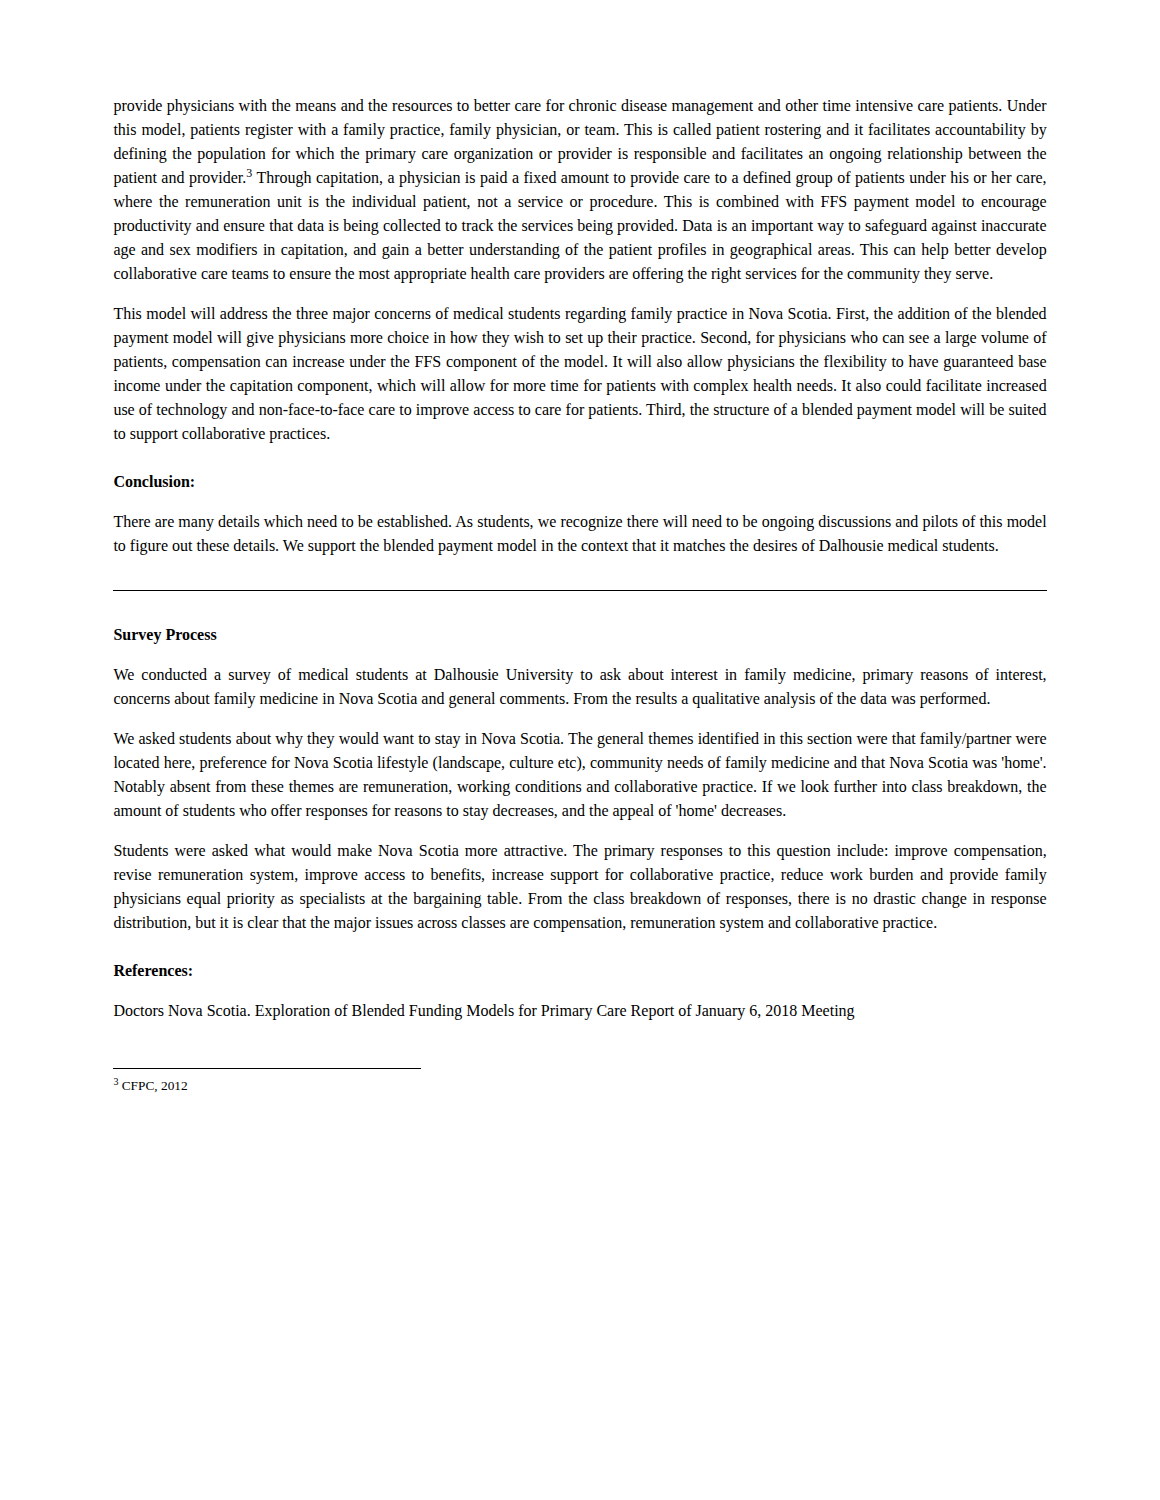provide physicians with the means and the resources to better care for chronic disease management and other time intensive care patients. Under this model, patients register with a family practice, family physician, or team. This is called patient rostering and it facilitates accountability by defining the population for which the primary care organization or provider is responsible and facilitates an ongoing relationship between the patient and provider.3 Through capitation, a physician is paid a fixed amount to provide care to a defined group of patients under his or her care, where the remuneration unit is the individual patient, not a service or procedure. This is combined with FFS payment model to encourage productivity and ensure that data is being collected to track the services being provided. Data is an important way to safeguard against inaccurate age and sex modifiers in capitation, and gain a better understanding of the patient profiles in geographical areas. This can help better develop collaborative care teams to ensure the most appropriate health care providers are offering the right services for the community they serve.
This model will address the three major concerns of medical students regarding family practice in Nova Scotia. First, the addition of the blended payment model will give physicians more choice in how they wish to set up their practice. Second, for physicians who can see a large volume of patients, compensation can increase under the FFS component of the model. It will also allow physicians the flexibility to have guaranteed base income under the capitation component, which will allow for more time for patients with complex health needs. It also could facilitate increased use of technology and non-face-to-face care to improve access to care for patients. Third, the structure of a blended payment model will be suited to support collaborative practices.
Conclusion:
There are many details which need to be established. As students, we recognize there will need to be ongoing discussions and pilots of this model to figure out these details. We support the blended payment model in the context that it matches the desires of Dalhousie medical students.
Survey Process
We conducted a survey of medical students at Dalhousie University to ask about interest in family medicine, primary reasons of interest, concerns about family medicine in Nova Scotia and general comments. From the results a qualitative analysis of the data was performed.
We asked students about why they would want to stay in Nova Scotia. The general themes identified in this section were that family/partner were located here, preference for Nova Scotia lifestyle (landscape, culture etc), community needs of family medicine and that Nova Scotia was 'home'. Notably absent from these themes are remuneration, working conditions and collaborative practice. If we look further into class breakdown, the amount of students who offer responses for reasons to stay decreases, and the appeal of 'home' decreases.
Students were asked what would make Nova Scotia more attractive. The primary responses to this question include: improve compensation, revise remuneration system, improve access to benefits, increase support for collaborative practice, reduce work burden and provide family physicians equal priority as specialists at the bargaining table. From the class breakdown of responses, there is no drastic change in response distribution, but it is clear that the major issues across classes are compensation, remuneration system and collaborative practice.
References:
Doctors Nova Scotia. Exploration of Blended Funding Models for Primary Care Report of January 6, 2018 Meeting
3 CFPC, 2012